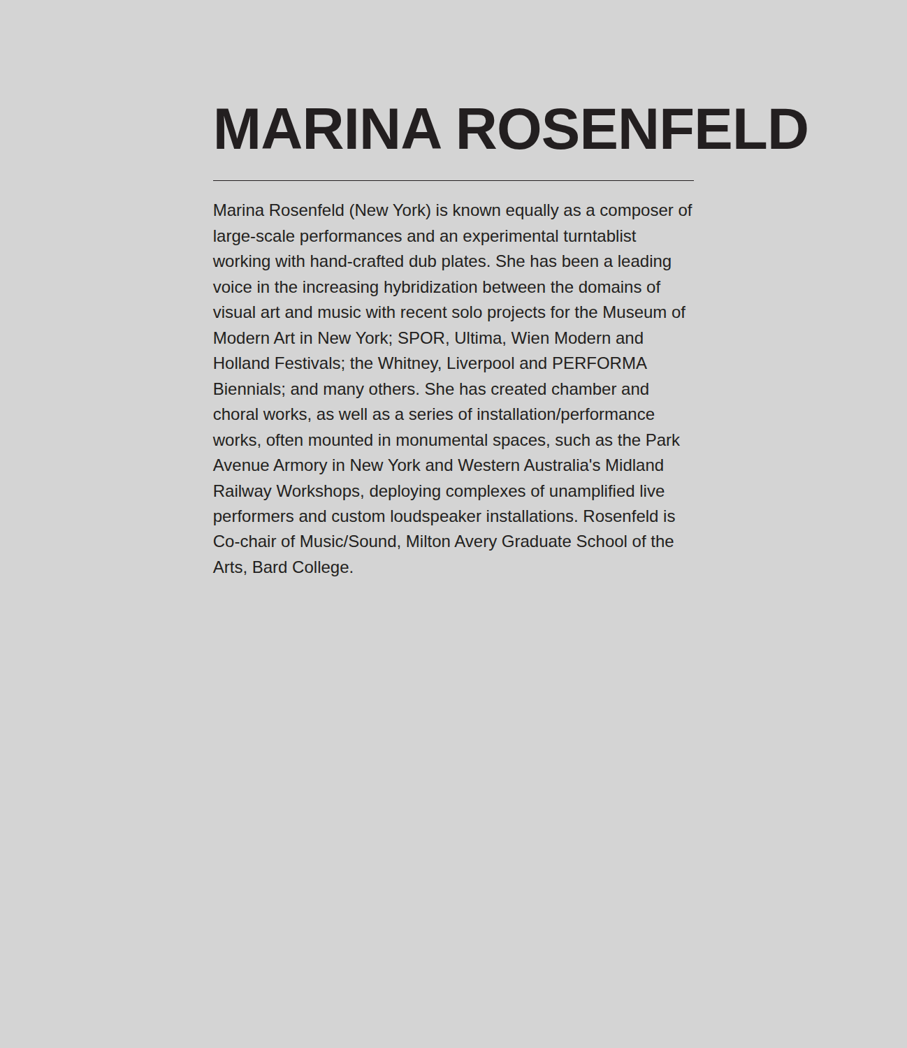MARINA ROSENFELD
Marina Rosenfeld (New York) is known equally as a composer of large-scale performances and an experimental turntablist working with hand-crafted dub plates. She has been a leading voice in the increasing hybridization between the domains of visual art and music with recent solo projects for the Museum of Modern Art in New York; SPOR, Ultima, Wien Modern and Holland Festivals; the Whitney, Liverpool and PERFORMA Biennials; and many others. She has created chamber and choral works, as well as a series of installation/performance works, often mounted in monumental spaces, such as the Park Avenue Armory in New York and Western Australia's Midland Railway Workshops, deploying complexes of unamplified live performers and custom loudspeaker installations. Rosenfeld is Co-chair of Music/Sound, Milton Avery Graduate School of the Arts, Bard College.